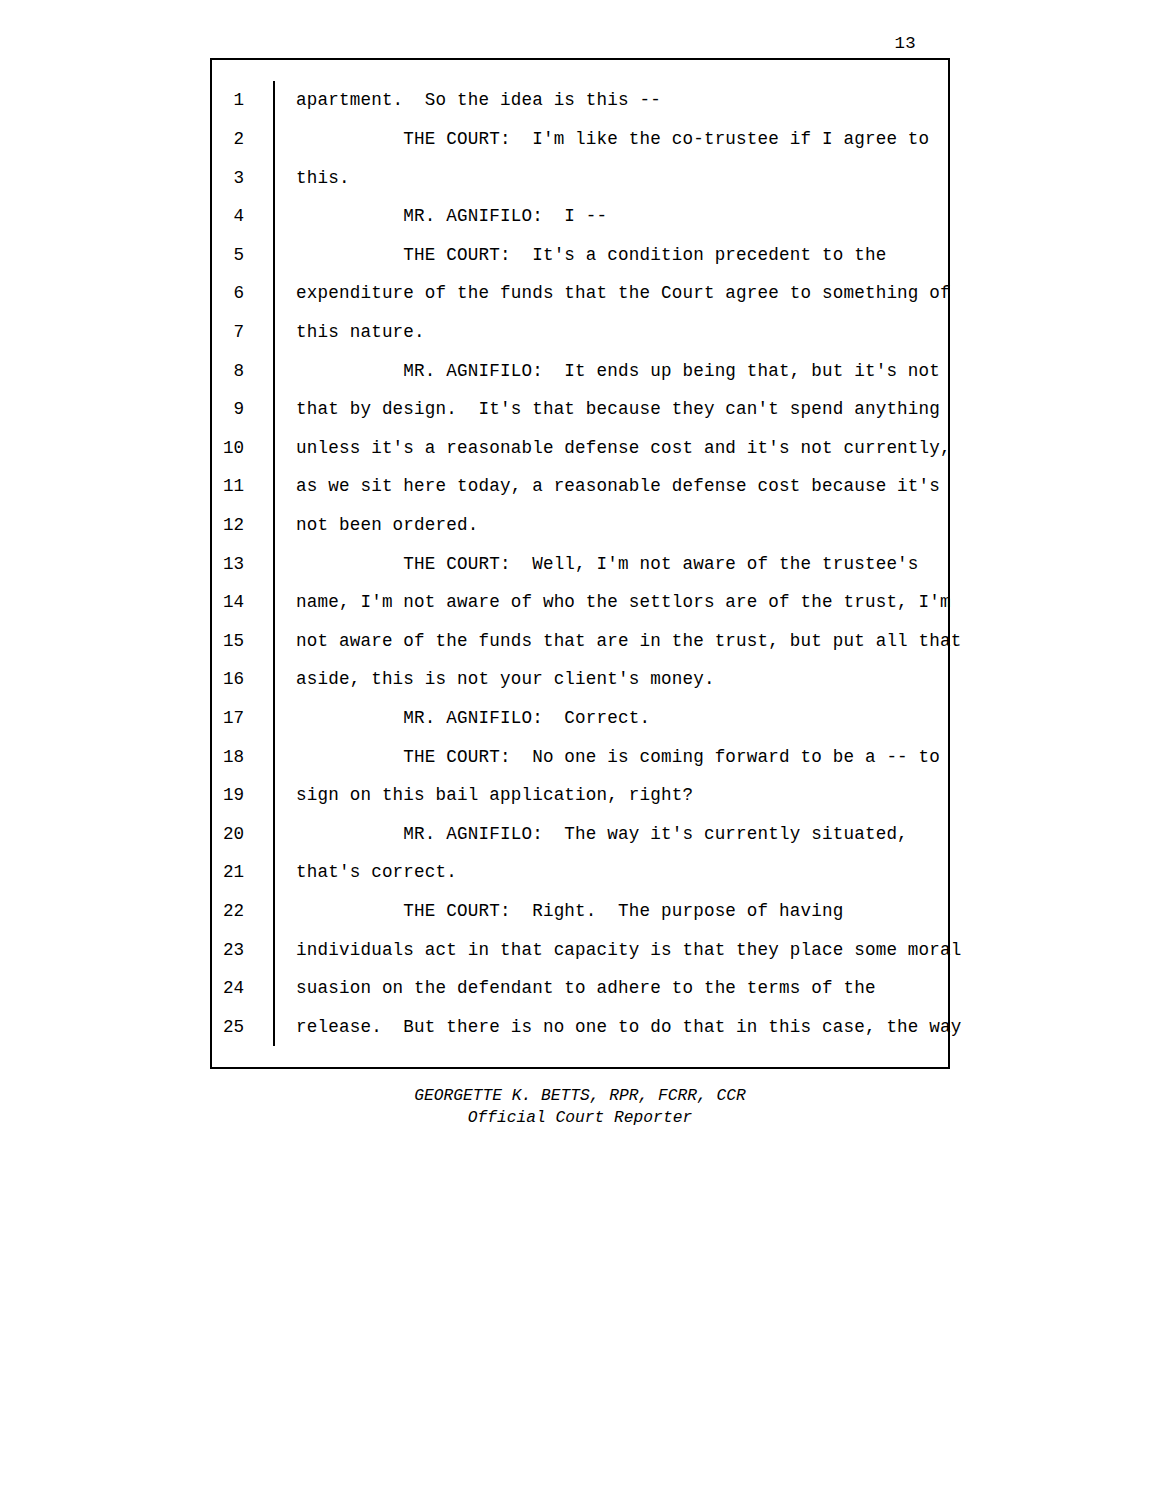13
| 1 | apartment. So the idea is this -- |
| 2 | THE COURT: I'm like the co-trustee if I agree to |
| 3 | this. |
| 4 | MR. AGNIFILO: I -- |
| 5 | THE COURT: It's a condition precedent to the |
| 6 | expenditure of the funds that the Court agree to something of |
| 7 | this nature. |
| 8 | MR. AGNIFILO: It ends up being that, but it's not |
| 9 | that by design. It's that because they can't spend anything |
| 10 | unless it's a reasonable defense cost and it's not currently, |
| 11 | as we sit here today, a reasonable defense cost because it's |
| 12 | not been ordered. |
| 13 | THE COURT: Well, I'm not aware of the trustee's |
| 14 | name, I'm not aware of who the settlors are of the trust, I'm |
| 15 | not aware of the funds that are in the trust, but put all that |
| 16 | aside, this is not your client's money. |
| 17 | MR. AGNIFILO: Correct. |
| 18 | THE COURT: No one is coming forward to be a -- to |
| 19 | sign on this bail application, right? |
| 20 | MR. AGNIFILO: The way it's currently situated, |
| 21 | that's correct. |
| 22 | THE COURT: Right. The purpose of having |
| 23 | individuals act in that capacity is that they place some moral |
| 24 | suasion on the defendant to adhere to the terms of the |
| 25 | release. But there is no one to do that in this case, the way |
GEORGETTE K. BETTS, RPR, FCRR, CCR
Official Court Reporter